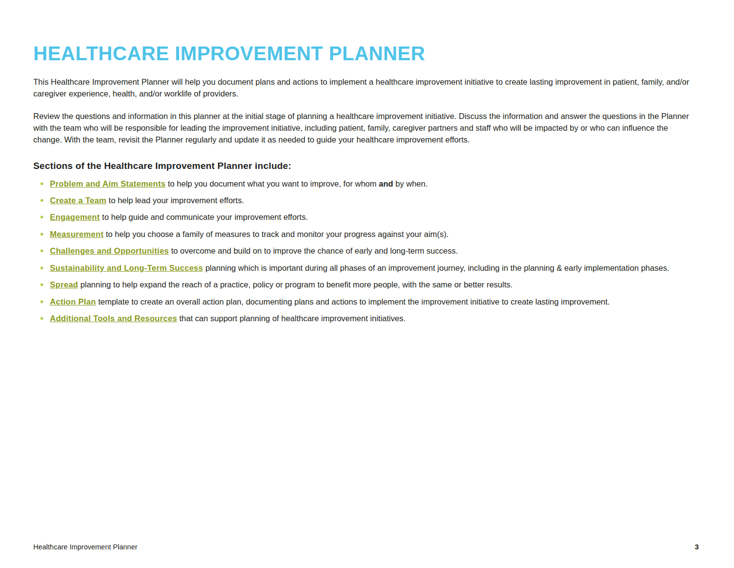HEALTHCARE IMPROVEMENT PLANNER
This Healthcare Improvement Planner will help you document plans and actions to implement a healthcare improvement initiative to create lasting improvement in patient, family, and/or caregiver experience, health, and/or worklife of providers.
Review the questions and information in this planner at the initial stage of planning a healthcare improvement initiative. Discuss the information and answer the questions in the Planner with the team who will be responsible for leading the improvement initiative, including patient, family, caregiver partners and staff who will be impacted by or who can influence the change. With the team, revisit the Planner regularly and update it as needed to guide your healthcare improvement efforts.
Sections of the Healthcare Improvement Planner include:
Problem and Aim Statements to help you document what you want to improve, for whom and by when.
Create a Team to help lead your improvement efforts.
Engagement to help guide and communicate your improvement efforts.
Measurement to help you choose a family of measures to track and monitor your progress against your aim(s).
Challenges and Opportunities to overcome and build on to improve the chance of early and long-term success.
Sustainability and Long-Term Success planning which is important during all phases of an improvement journey, including in the planning & early implementation phases.
Spread planning to help expand the reach of a practice, policy or program to benefit more people, with the same or better results.
Action Plan template to create an overall action plan, documenting plans and actions to implement the improvement initiative to create lasting improvement.
Additional Tools and Resources that can support planning of healthcare improvement initiatives.
Healthcare Improvement Planner 3